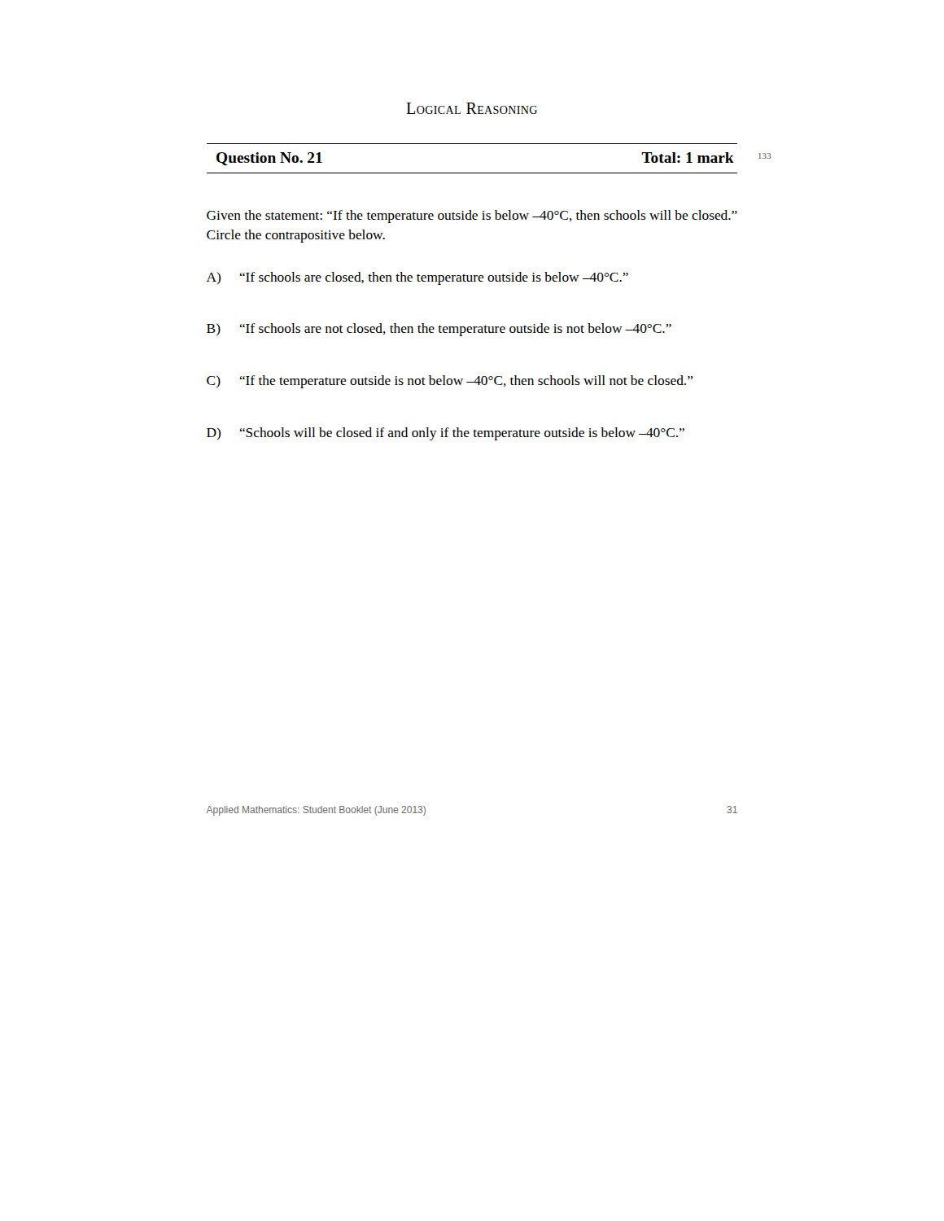Logical Reasoning
Question No. 21 Total: 1 mark
133
Given the statement: “If the temperature outside is below –40°C, then schools will be closed.” Circle the contrapositive below.
A) “If schools are closed, then the temperature outside is below –40°C.”
B) “If schools are not closed, then the temperature outside is not below –40°C.”
C) “If the temperature outside is not below –40°C, then schools will not be closed.”
D) “Schools will be closed if and only if the temperature outside is below –40°C.”
Applied Mathematics: Student Booklet (June 2013) 31